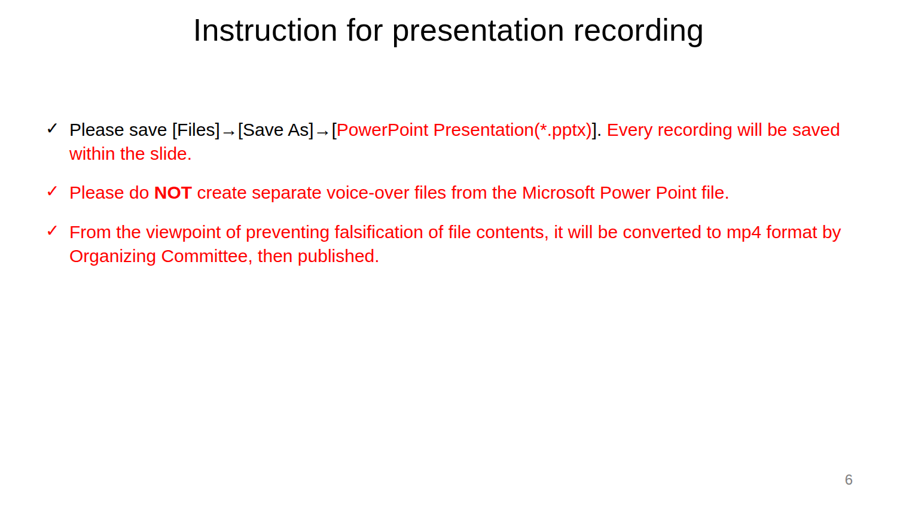Instruction for presentation recording
Please save [Files]→[Save As]→[PowerPoint Presentation(*.pptx)]. Every recording will be saved within the slide.
Please do NOT create separate voice-over files from the Microsoft Power Point file.
From the viewpoint of preventing falsification of file contents, it will be converted to mp4 format by Organizing Committee, then published.
6